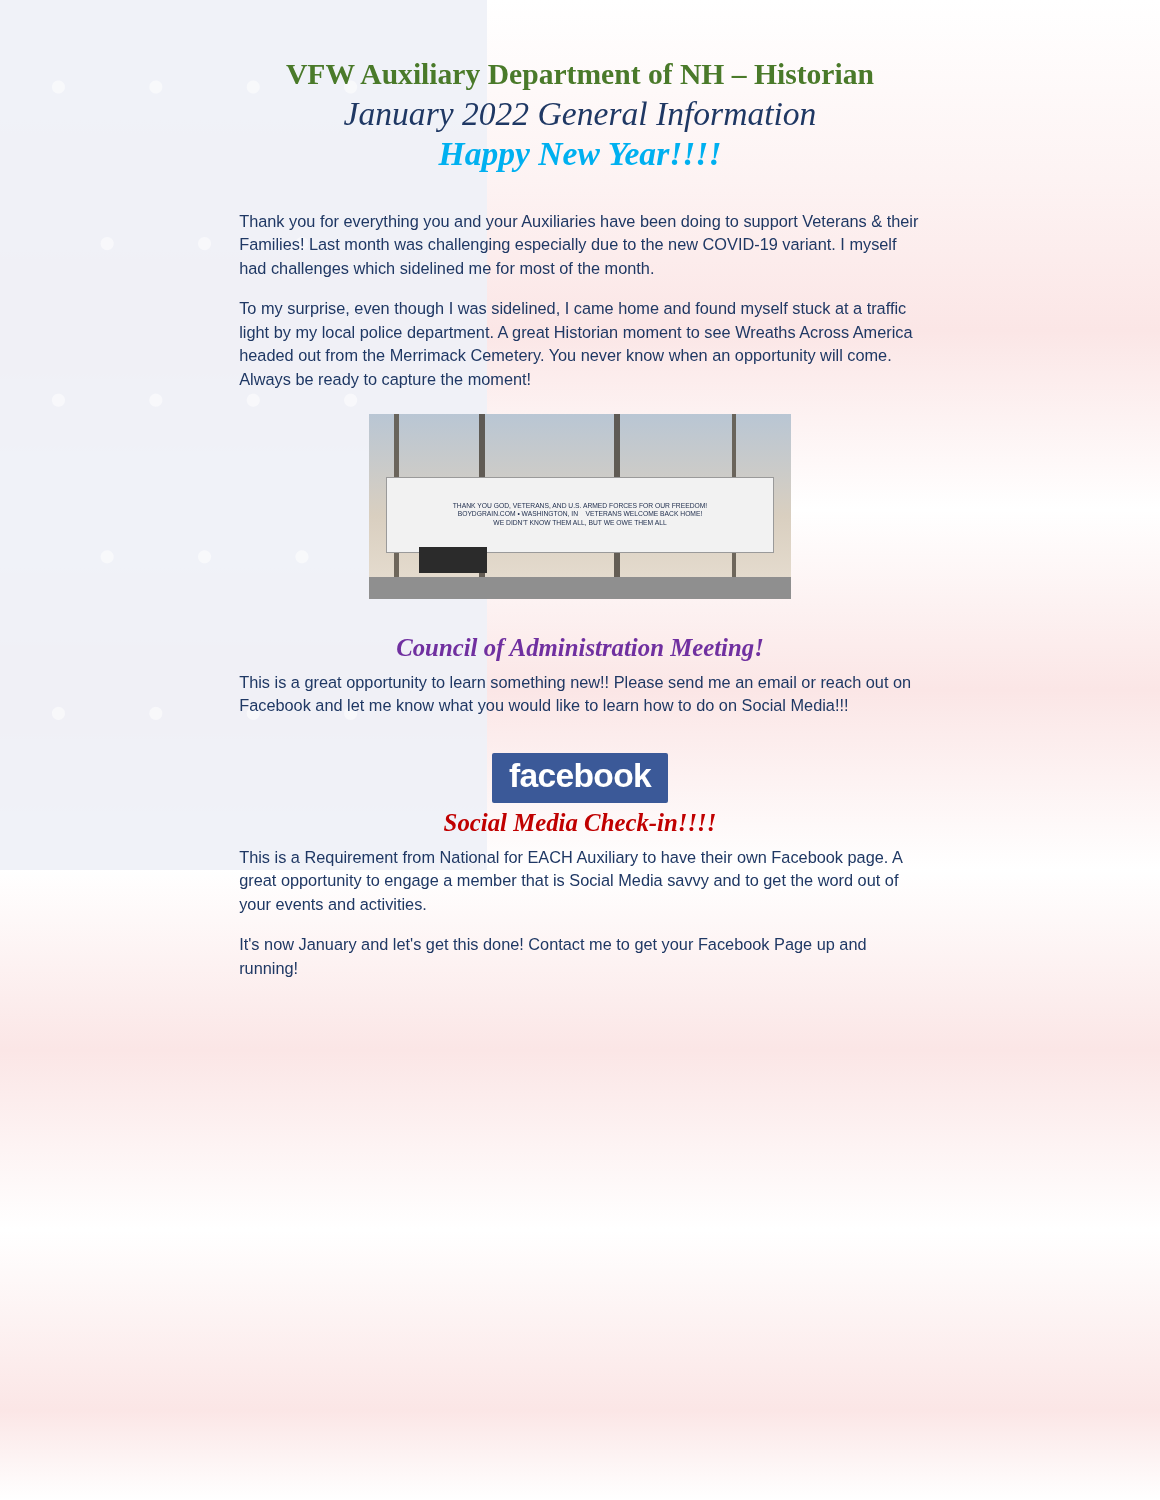VFW Auxiliary Department of NH – Historian
January 2022 General Information
Happy New Year!!!!
Thank you for everything you and your Auxiliaries have been doing to support Veterans & their Families! Last month was challenging especially due to the new COVID-19 variant. I myself had challenges which sidelined me for most of the month.
To my surprise, even though I was sidelined, I came home and found myself stuck at a traffic light by my local police department. A great Historian moment to see Wreaths Across America headed out from the Merrimack Cemetery. You never know when an opportunity will come. Always be ready to capture the moment!
THANK YOU GOD, VETERANS, AND U.S. ARMED FORCES FOR OUR FREEDOM! BOYDGRAIN.COM • WASHINGTON, IN VETERANS WELCOME BACK HOME! WE DIDN'T KNOW THEM ALL, BUT WE OWE THEM ALL
Council of Administration Meeting!
This is a great opportunity to learn something new!! Please send me an email or reach out on Facebook and let me know what you would like to learn how to do on Social Media!!!
facebook
Social Media Check-in!!!!
This is a Requirement from National for EACH Auxiliary to have their own Facebook page. A great opportunity to engage a member that is Social Media savvy and to get the word out of your events and activities.
It's now January and let's get this done! Contact me to get your Facebook Page up and running!